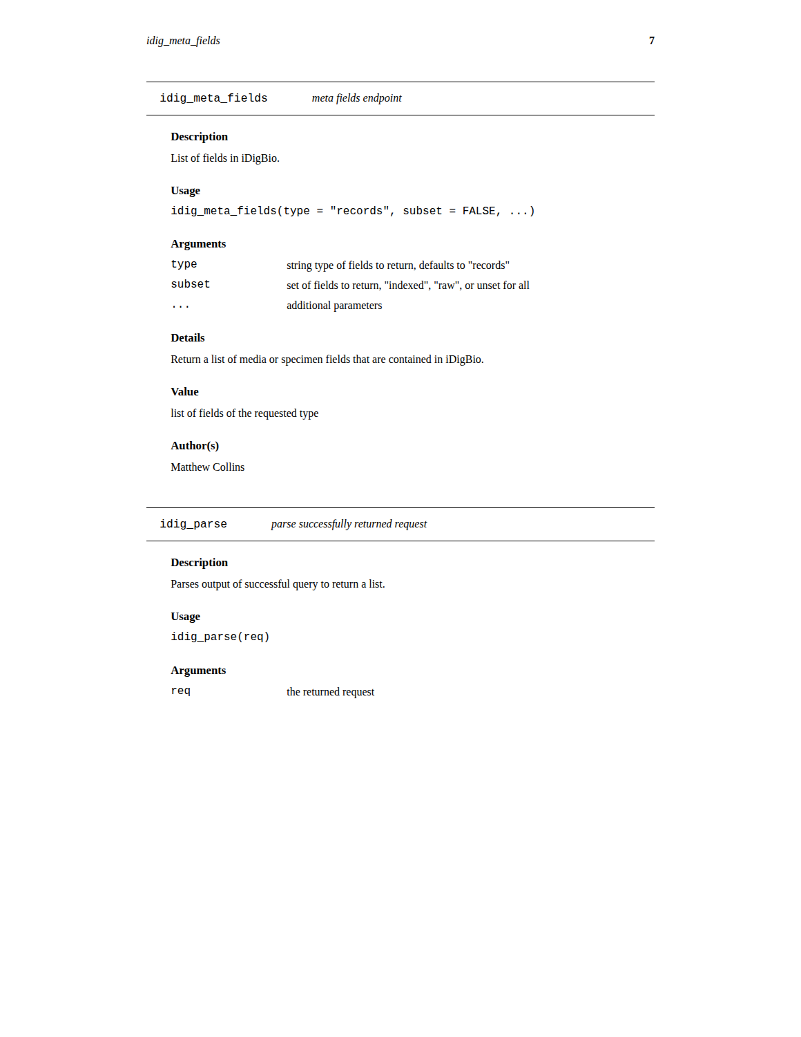idig_meta_fields 7
idig_meta_fields meta fields endpoint
Description
List of fields in iDigBio.
Usage
idig_meta_fields(type = "records", subset = FALSE, ...)
Arguments
type
string type of fields to return, defaults to "records"
subset
set of fields to return, "indexed", "raw", or unset for all
...
additional parameters
Details
Return a list of media or specimen fields that are contained in iDigBio.
Value
list of fields of the requested type
Author(s)
Matthew Collins
idig_parse parse successfully returned request
Description
Parses output of successful query to return a list.
Usage
idig_parse(req)
Arguments
req
the returned request